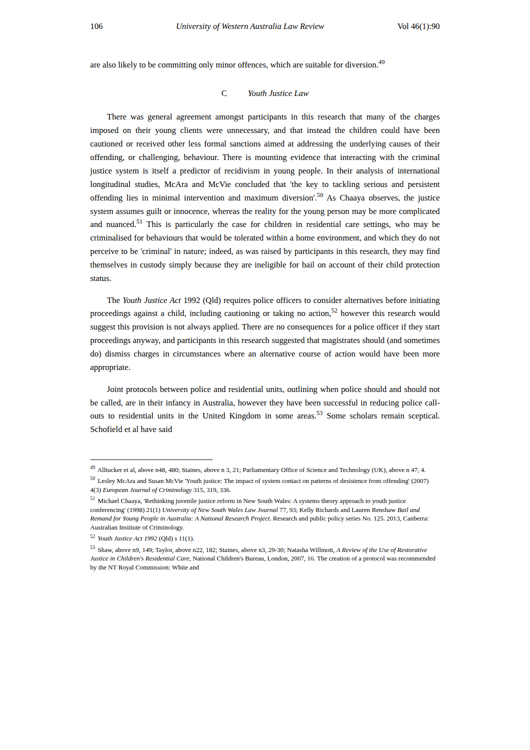106 University of Western Australia Law Review Vol 46(1):90
are also likely to be committing only minor offences, which are suitable for diversion.49
CYouth Justice Law
There was general agreement amongst participants in this research that many of the charges imposed on their young clients were unnecessary, and that instead the children could have been cautioned or received other less formal sanctions aimed at addressing the underlying causes of their offending, or challenging, behaviour. There is mounting evidence that interacting with the criminal justice system is itself a predictor of recidivism in young people. In their analysis of international longitudinal studies, McAra and McVie concluded that 'the key to tackling serious and persistent offending lies in minimal intervention and maximum diversion'.50 As Chaaya observes, the justice system assumes guilt or innocence, whereas the reality for the young person may be more complicated and nuanced.51 This is particularly the case for children in residential care settings, who may be criminalised for behaviours that would be tolerated within a home environment, and which they do not perceive to be 'criminal' in nature; indeed, as was raised by participants in this research, they may find themselves in custody simply because they are ineligible for bail on account of their child protection status.
The Youth Justice Act 1992 (Qld) requires police officers to consider alternatives before initiating proceedings against a child, including cautioning or taking no action,52 however this research would suggest this provision is not always applied. There are no consequences for a police officer if they start proceedings anyway, and participants in this research suggested that magistrates should (and sometimes do) dismiss charges in circumstances where an alternative course of action would have been more appropriate.
Joint protocols between police and residential units, outlining when police should and should not be called, are in their infancy in Australia, however they have been successful in reducing police call-outs to residential units in the United Kingdom in some areas.53 Some scholars remain sceptical. Schofield et al have said
49 Alltucker et al, above n48, 480; Staines, above n 3, 21; Parliamentary Office of Science and Technology (UK), above n 47, 4.
50 Lesley McAra and Susan McVie 'Youth justice: The impact of system contact on patterns of desistence from offending' (2007) 4(3) European Journal of Criminology 315, 319, 336.
51 Michael Chaaya, 'Rethinking juvenile justice reform in New South Wales: A systems theory approach to youth justice conferencing' (1998) 21(1) University of New South Wales Law Journal 77, 93; Kelly Richards and Lauren Renshaw Bail and Remand for Young People in Australia: A National Research Project. Research and public policy series No. 125. 2013, Canberra: Australian Institute of Criminology.
52 Youth Justice Act 1992 (Qld) s 11(1).
53 Shaw, above n9, 149; Taylor, above n22, 182; Staines, above n3, 29-30; Natasha Willmott, A Review of the Use of Restorative Justice in Children's Residential Care, National Children's Bureau, London, 2007, 16. The creation of a protocol was recommended by the NT Royal Commission: White and